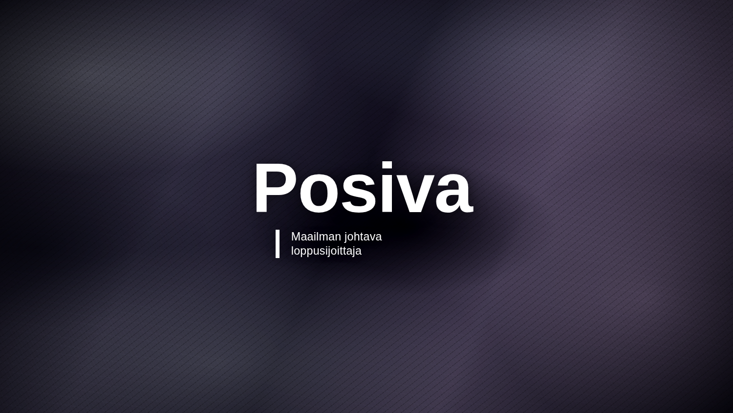Posiva
Maailman johtava
loppusijoittaja